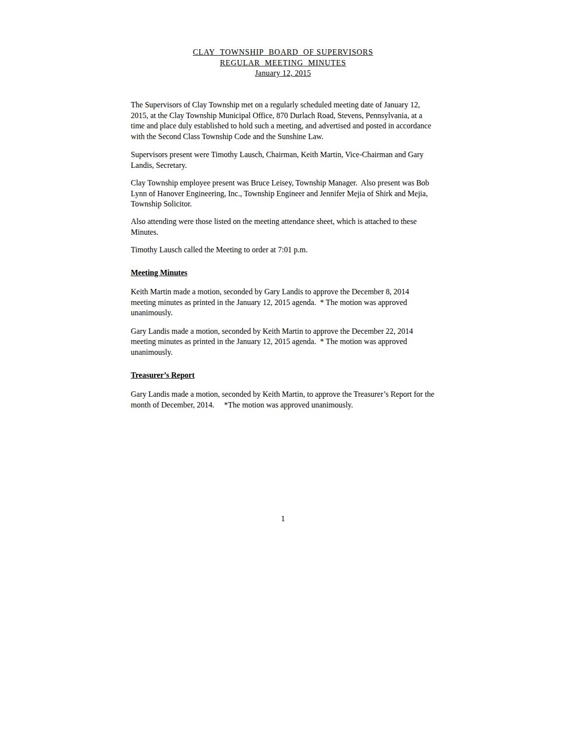CLAY TOWNSHIP BOARD OF SUPERVISORS
REGULAR MEETING MINUTES
January 12, 2015
The Supervisors of Clay Township met on a regularly scheduled meeting date of January 12, 2015, at the Clay Township Municipal Office, 870 Durlach Road, Stevens, Pennsylvania, at a time and place duly established to hold such a meeting, and advertised and posted in accordance with the Second Class Township Code and the Sunshine Law.
Supervisors present were Timothy Lausch, Chairman, Keith Martin, Vice-Chairman and Gary Landis, Secretary.
Clay Township employee present was Bruce Leisey, Township Manager. Also present was Bob Lynn of Hanover Engineering, Inc., Township Engineer and Jennifer Mejia of Shirk and Mejia, Township Solicitor.
Also attending were those listed on the meeting attendance sheet, which is attached to these Minutes.
Timothy Lausch called the Meeting to order at 7:01 p.m.
Meeting Minutes
Keith Martin made a motion, seconded by Gary Landis to approve the December 8, 2014 meeting minutes as printed in the January 12, 2015 agenda. * The motion was approved unanimously.
Gary Landis made a motion, seconded by Keith Martin to approve the December 22, 2014 meeting minutes as printed in the January 12, 2015 agenda. * The motion was approved unanimously.
Treasurer’s Report
Gary Landis made a motion, seconded by Keith Martin, to approve the Treasurer’s Report for the month of December, 2014. *The motion was approved unanimously.
1